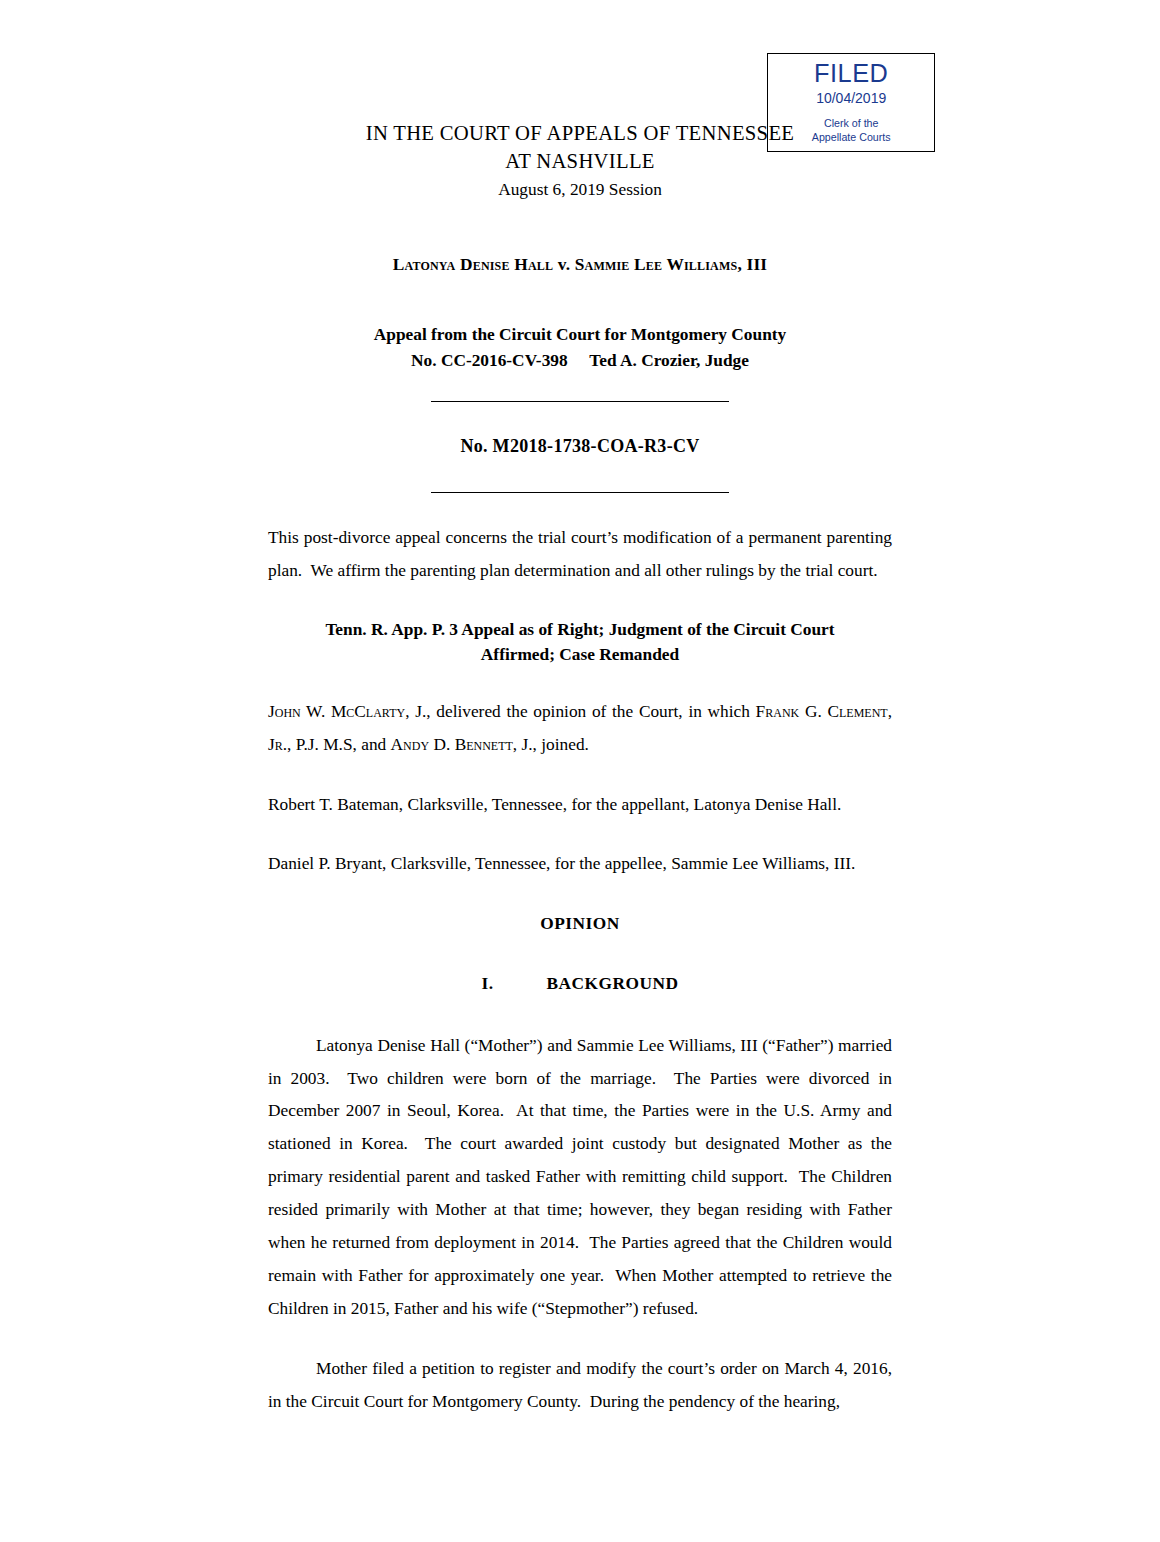FILED
10/04/2019
Clerk of the
Appellate Courts
IN THE COURT OF APPEALS OF TENNESSEE
AT NASHVILLE
August 6, 2019 Session
Latonya Denise Hall v. Sammie Lee Williams, III
Appeal from the Circuit Court for Montgomery County
No. CC-2016-CV-398 Ted A. Crozier, Judge
No. M2018-1738-COA-R3-CV
This post-divorce appeal concerns the trial court’s modification of a permanent parenting plan. We affirm the parenting plan determination and all other rulings by the trial court.
Tenn. R. App. P. 3 Appeal as of Right; Judgment of the Circuit Court
Affirmed; Case Remanded
John W. McClarty, J., delivered the opinion of the Court, in which Frank G. Clement, Jr., P.J. M.S, and Andy D. Bennett, J., joined.
Robert T. Bateman, Clarksville, Tennessee, for the appellant, Latonya Denise Hall.
Daniel P. Bryant, Clarksville, Tennessee, for the appellee, Sammie Lee Williams, III.
OPINION
I. BACKGROUND
Latonya Denise Hall (“Mother”) and Sammie Lee Williams, III (“Father”) married in 2003. Two children were born of the marriage. The Parties were divorced in December 2007 in Seoul, Korea. At that time, the Parties were in the U.S. Army and stationed in Korea. The court awarded joint custody but designated Mother as the primary residential parent and tasked Father with remitting child support. The Children resided primarily with Mother at that time; however, they began residing with Father when he returned from deployment in 2014. The Parties agreed that the Children would remain with Father for approximately one year. When Mother attempted to retrieve the Children in 2015, Father and his wife (“Stepmother”) refused.
Mother filed a petition to register and modify the court’s order on March 4, 2016, in the Circuit Court for Montgomery County. During the pendency of the hearing,